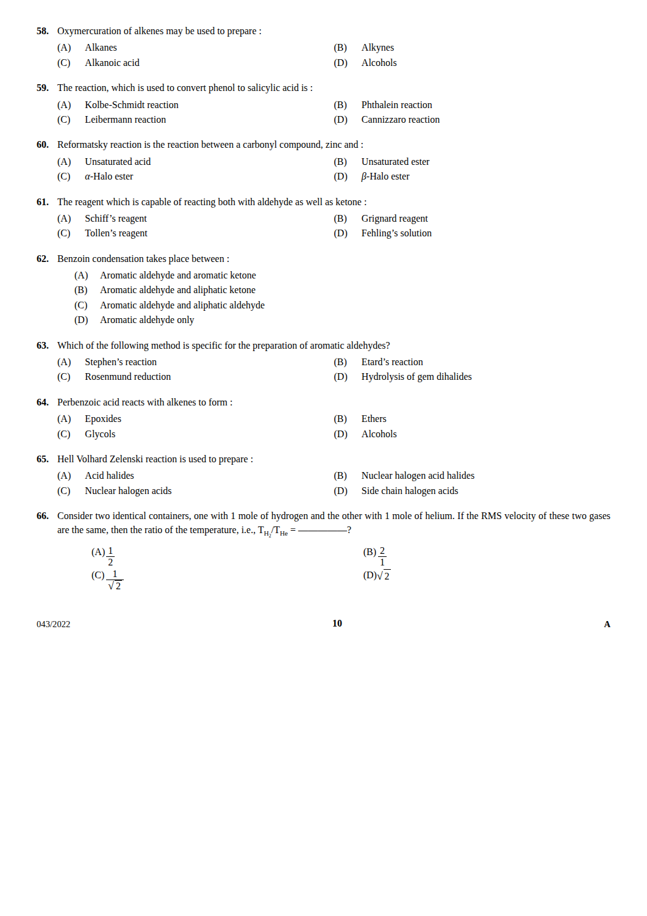58.
Oxymercuration of alkenes may be used to prepare :
| (A) | Alkanes | (B) | Alkynes |
| (C) | Alkanoic acid | (D) | Alcohols |
59.
The reaction, which is used to convert phenol to salicylic acid is :
| (A) | Kolbe-Schmidt reaction | (B) | Phthalein reaction |
| (C) | Leibermann reaction | (D) | Cannizzaro reaction |
60.
Reformatsky reaction is the reaction between a carbonyl compound, zinc and :
| (A) | Unsaturated acid | (B) | Unsaturated ester |
| (C) | α -Halo ester | (D) | β -Halo ester |
61.
The reagent which is capable of reacting both with aldehyde as well as ketone :
| (A) | Schiff’s reagent | (B) | Grignard reagent |
| (C) | Tollen’s reagent | (D) | Fehling’s solution |
62.
Benzoin condensation takes place between :
(A) Aromatic aldehyde and aromatic ketone
(B) Aromatic aldehyde and aliphatic ketone
(C) Aromatic aldehyde and aliphatic aldehyde
(D) Aromatic aldehyde only
63.
Which of the following method is specific for the preparation of aromatic aldehydes?
| (A) | Stephen’s reaction | (B) | Etard’s reaction |
| (C) | Rosenmund reduction | (D) | Hydrolysis of gem dihalides |
64.
Perbenzoic acid reacts with alkenes to form :
| (A) | Epoxides | (B) | Ethers |
| (C) | Glycols | (D) | Alcohols |
65.
Hell Volhard Zelenski reaction is used to prepare :
| (A) | Acid halides | (B) | Nuclear halogen acid halides |
| (C) | Nuclear halogen acids | (D) | Side chain halogen acids |
66.
Consider two identical containers, one with 1 mole of hydrogen and the other with 1 mole of helium. If the RMS velocity of these two gases are the same, then the ratio of the temperature, i.e., TH2/THe = —————?
| (A) | 1 2 | (B) | 2 1 |
| (C) | 1 √ 2 | (D) | √ 2 |
043/2022
10
A